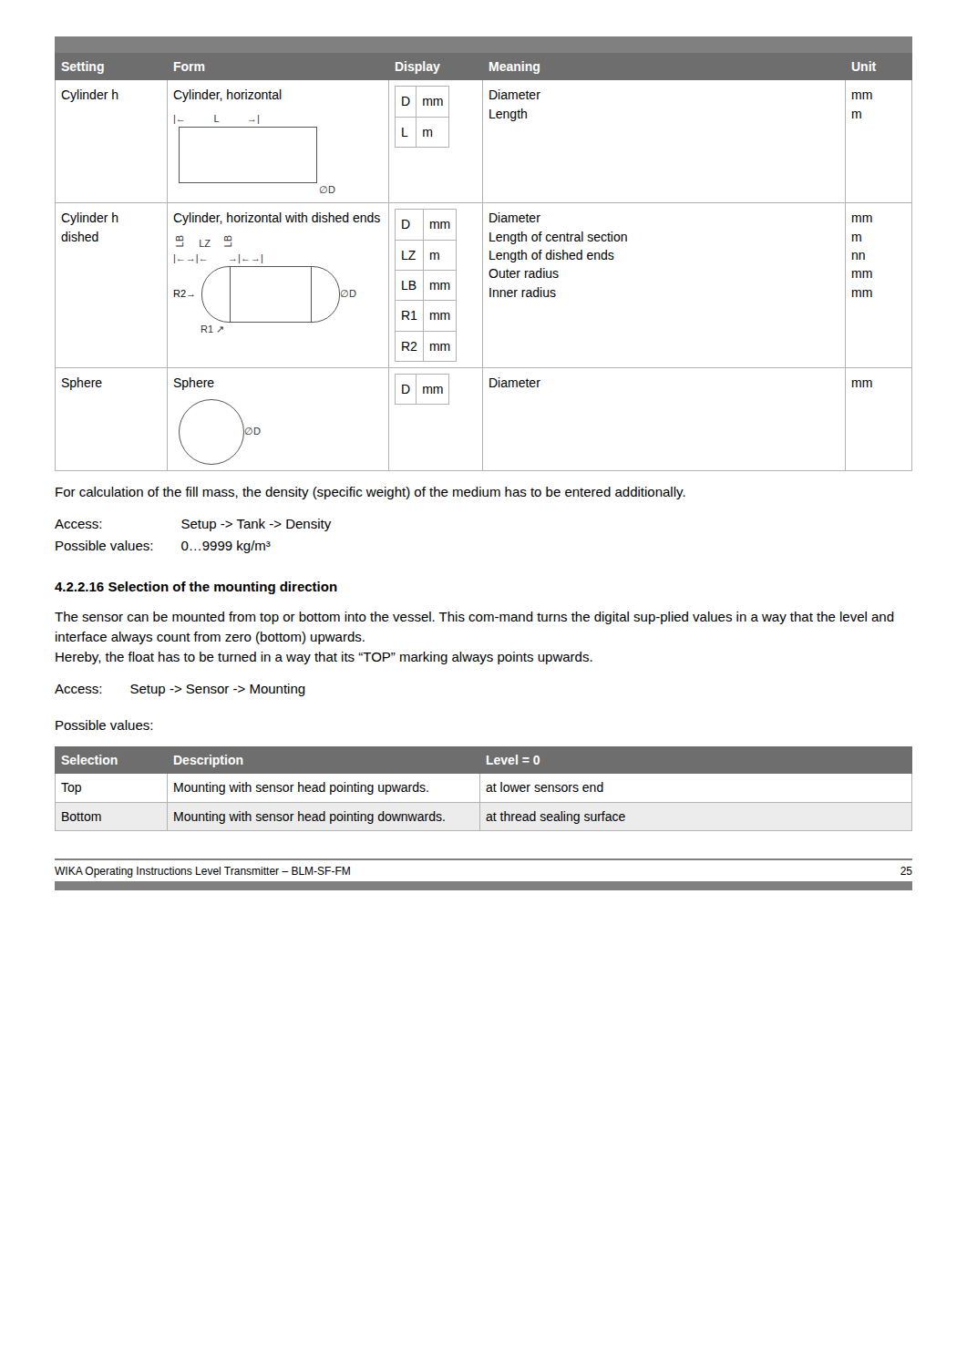| Setting | Form | Display | Meaning | Unit |
| --- | --- | --- | --- | --- |
| Cylinder h | Cylinder, horizontal /← L →/ ∅D | / D / mm / / L / m / | Diameter Length | mm m |
| Cylinder h dished | Cylinder, horizontal with dished ends LB LZ LB /←→/← →/←→/ R2→ ∅D R1 ↗ | / D / mm / / LZ / m / / LB / mm / / R1 / mm / / R2 / mm / | Diameter Length of central section Length of dished ends Outer radius Inner radius | mm m nn mm mm |
| Sphere | Sphere ∅D | / D / mm / | Diameter | mm |
For calculation of the fill mass, the density (specific weight) of the medium has to be entered additionally.
| Access: | Setup -> Tank -> Density |
| Possible values: | 0…9999 kg/m³ |
4.2.2.16 Selection of the mounting direction
The sensor can be mounted from top or bottom into the vessel. This com-mand turns the digital sup-plied values in a way that the level and interface always count from zero (bottom) upwards.
Hereby, the float has to be turned in a way that its “TOP” marking always points upwards.
| Access: | Setup -> Sensor -> Mounting |
Possible values:
| Selection | Description | Level = 0 |
| --- | --- | --- |
| Top | Mounting with sensor head pointing upwards. | at lower sensors end |
| Bottom | Mounting with sensor head pointing downwards. | at thread sealing surface |
WIKA Operating Instructions Level Transmitter – BLM-SF-FM 25